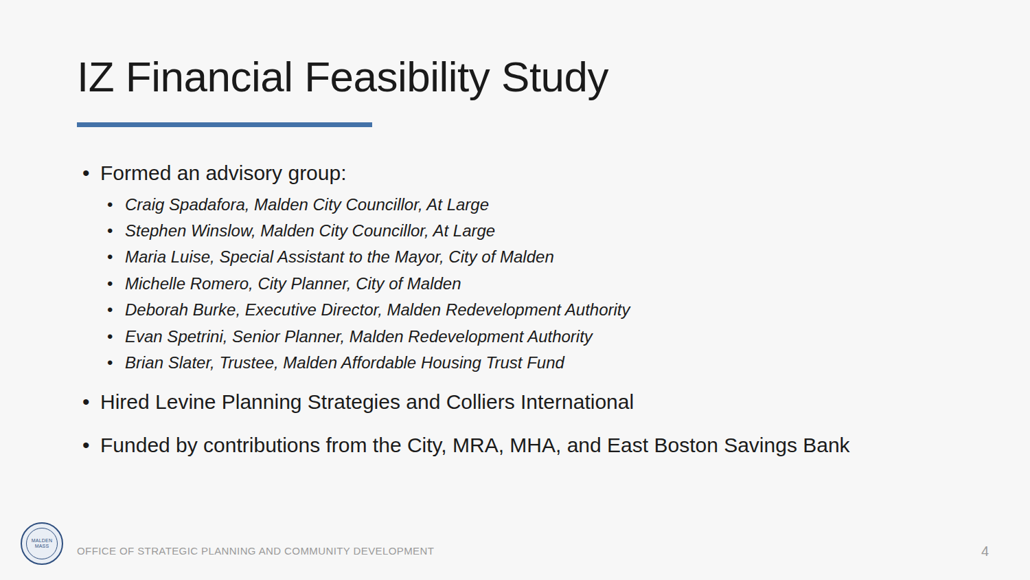IZ Financial Feasibility Study
Formed an advisory group:
Craig Spadafora, Malden City Councillor, At Large
Stephen Winslow, Malden City Councillor, At Large
Maria Luise, Special Assistant to the Mayor, City of Malden
Michelle Romero, City Planner, City of Malden
Deborah Burke, Executive Director, Malden Redevelopment Authority
Evan Spetrini, Senior Planner, Malden Redevelopment Authority
Brian Slater, Trustee, Malden Affordable Housing Trust Fund
Hired Levine Planning Strategies and Colliers International
Funded by contributions from the City, MRA, MHA, and East Boston Savings Bank
MALDEN
MASS
Office of Strategic Planning and Community Development
4